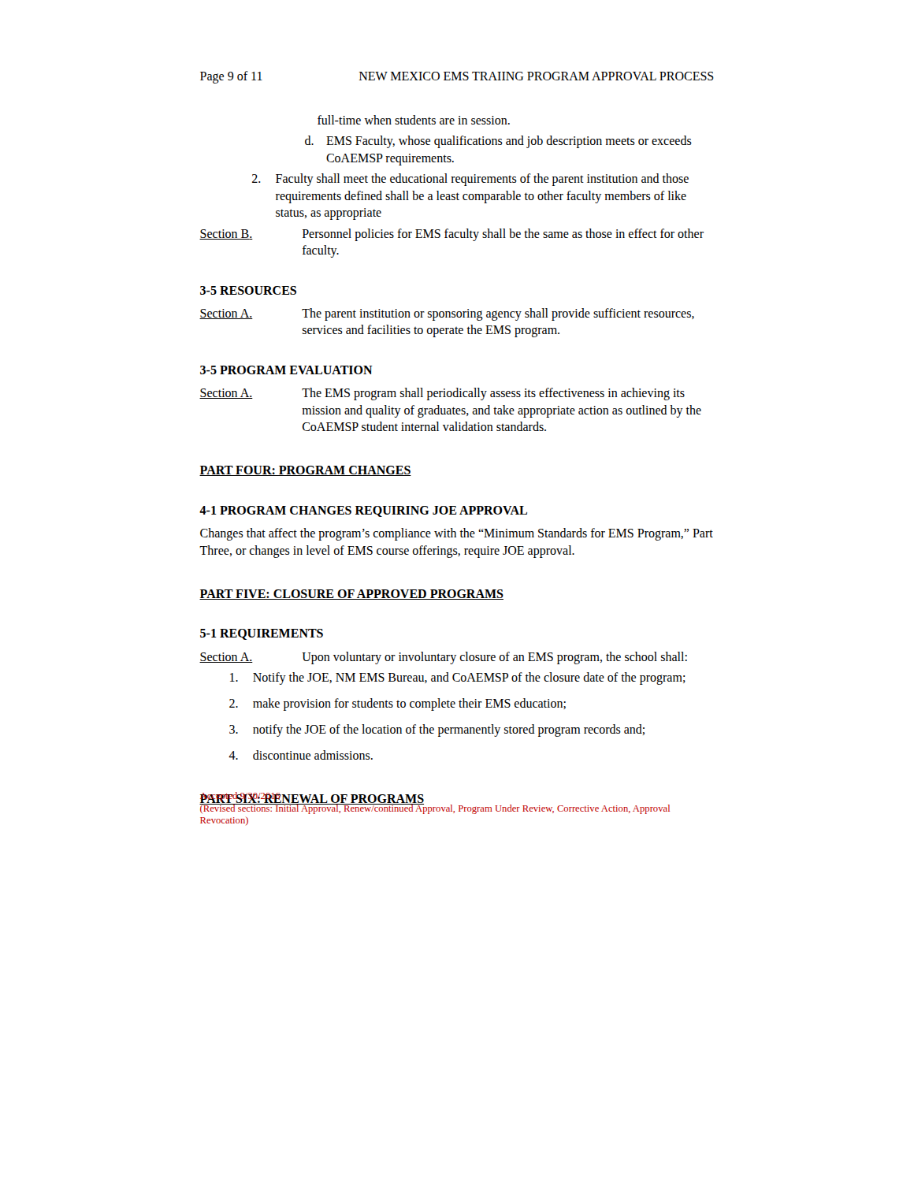Page 9 of 11
NEW MEXICO EMS TRAIING PROGRAM APPROVAL PROCESS
full-time when students are in session.
EMS Faculty, whose qualifications and job description meets or exceeds CoAEMSP requirements.
Faculty shall meet the educational requirements of the parent institution and those requirements defined shall be a least comparable to other faculty members of like status, as appropriate
Section B.
Personnel policies for EMS faculty shall be the same as those in effect for other faculty.
3-5 RESOURCES
Section A.
The parent institution or sponsoring agency shall provide sufficient resources, services and facilities to operate the EMS program.
3-5 PROGRAM EVALUATION
Section A.
The EMS program shall periodically assess its effectiveness in achieving its mission and quality of graduates, and take appropriate action as outlined by the CoAEMSP student internal validation standards.
PART FOUR: PROGRAM CHANGES
4-1 PROGRAM CHANGES REQUIRING JOE APPROVAL
Changes that affect the program’s compliance with the “Minimum Standards for EMS Program,” Part Three, or changes in level of EMS course offerings, require JOE approval.
PART FIVE: CLOSURE OF APPROVED PROGRAMS
5-1 REQUIREMENTS
Section A.
Upon voluntary or involuntary closure of an EMS program, the school shall:
Notify the JOE, NM EMS Bureau, and CoAEMSP of the closure date of the program;
make provision for students to complete their EMS education;
notify the JOE of the location of the permanently stored program records and;
discontinue admissions.
PART SIX: RENEWAL OF PROGRAMS
Accepted 9/30/2016
(Revised sections: Initial Approval, Renew/continued Approval, Program Under Review, Corrective Action, Approval Revocation)